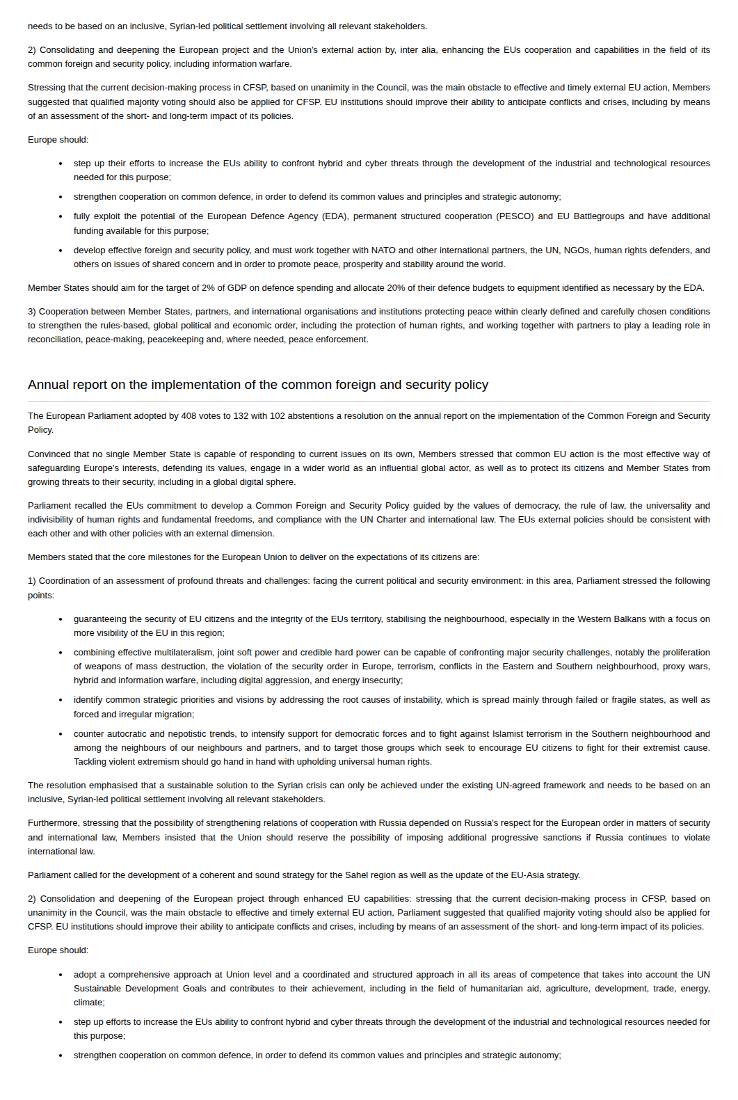needs to be based on an inclusive, Syrian-led political settlement involving all relevant stakeholders.
2) Consolidating and deepening the European project and the Union's external action by, inter alia, enhancing the EUs cooperation and capabilities in the field of its common foreign and security policy, including information warfare.
Stressing that the current decision-making process in CFSP, based on unanimity in the Council, was the main obstacle to effective and timely external EU action, Members suggested that qualified majority voting should also be applied for CFSP. EU institutions should improve their ability to anticipate conflicts and crises, including by means of an assessment of the short- and long-term impact of its policies.
Europe should:
step up their efforts to increase the EUs ability to confront hybrid and cyber threats through the development of the industrial and technological resources needed for this purpose;
strengthen cooperation on common defence, in order to defend its common values and principles and strategic autonomy;
fully exploit the potential of the European Defence Agency (EDA), permanent structured cooperation (PESCO) and EU Battlegroups and have additional funding available for this purpose;
develop effective foreign and security policy, and must work together with NATO and other international partners, the UN, NGOs, human rights defenders, and others on issues of shared concern and in order to promote peace, prosperity and stability around the world.
Member States should aim for the target of 2% of GDP on defence spending and allocate 20% of their defence budgets to equipment identified as necessary by the EDA.
3) Cooperation between Member States, partners, and international organisations and institutions protecting peace within clearly defined and carefully chosen conditions to strengthen the rules-based, global political and economic order, including the protection of human rights, and working together with partners to play a leading role in reconciliation, peace-making, peacekeeping and, where needed, peace enforcement.
Annual report on the implementation of the common foreign and security policy
The European Parliament adopted by 408 votes to 132 with 102 abstentions a resolution on the annual report on the implementation of the Common Foreign and Security Policy.
Convinced that no single Member State is capable of responding to current issues on its own, Members stressed that common EU action is the most effective way of safeguarding Europe's interests, defending its values, engage in a wider world as an influential global actor, as well as to protect its citizens and Member States from growing threats to their security, including in a global digital sphere.
Parliament recalled the EUs commitment to develop a Common Foreign and Security Policy guided by the values of democracy, the rule of law, the universality and indivisibility of human rights and fundamental freedoms, and compliance with the UN Charter and international law. The EUs external policies should be consistent with each other and with other policies with an external dimension.
Members stated that the core milestones for the European Union to deliver on the expectations of its citizens are:
1) Coordination of an assessment of profound threats and challenges: facing the current political and security environment: in this area, Parliament stressed the following points:
guaranteeing the security of EU citizens and the integrity of the EUs territory, stabilising the neighbourhood, especially in the Western Balkans with a focus on more visibility of the EU in this region;
combining effective multilateralism, joint soft power and credible hard power can be capable of confronting major security challenges, notably the proliferation of weapons of mass destruction, the violation of the security order in Europe, terrorism, conflicts in the Eastern and Southern neighbourhood, proxy wars, hybrid and information warfare, including digital aggression, and energy insecurity;
identify common strategic priorities and visions by addressing the root causes of instability, which is spread mainly through failed or fragile states, as well as forced and irregular migration;
counter autocratic and nepotistic trends, to intensify support for democratic forces and to fight against Islamist terrorism in the Southern neighbourhood and among the neighbours of our neighbours and partners, and to target those groups which seek to encourage EU citizens to fight for their extremist cause. Tackling violent extremism should go hand in hand with upholding universal human rights.
The resolution emphasised that a sustainable solution to the Syrian crisis can only be achieved under the existing UN-agreed framework and needs to be based on an inclusive, Syrian-led political settlement involving all relevant stakeholders.
Furthermore, stressing that the possibility of strengthening relations of cooperation with Russia depended on Russia's respect for the European order in matters of security and international law, Members insisted that the Union should reserve the possibility of imposing additional progressive sanctions if Russia continues to violate international law.
Parliament called for the development of a coherent and sound strategy for the Sahel region as well as the update of the EU-Asia strategy.
2) Consolidation and deepening of the European project through enhanced EU capabilities: stressing that the current decision-making process in CFSP, based on unanimity in the Council, was the main obstacle to effective and timely external EU action, Parliament suggested that qualified majority voting should also be applied for CFSP. EU institutions should improve their ability to anticipate conflicts and crises, including by means of an assessment of the short- and long-term impact of its policies.
Europe should:
adopt a comprehensive approach at Union level and a coordinated and structured approach in all its areas of competence that takes into account the UN Sustainable Development Goals and contributes to their achievement, including in the field of humanitarian aid, agriculture, development, trade, energy, climate;
step up efforts to increase the EUs ability to confront hybrid and cyber threats through the development of the industrial and technological resources needed for this purpose;
strengthen cooperation on common defence, in order to defend its common values and principles and strategic autonomy;